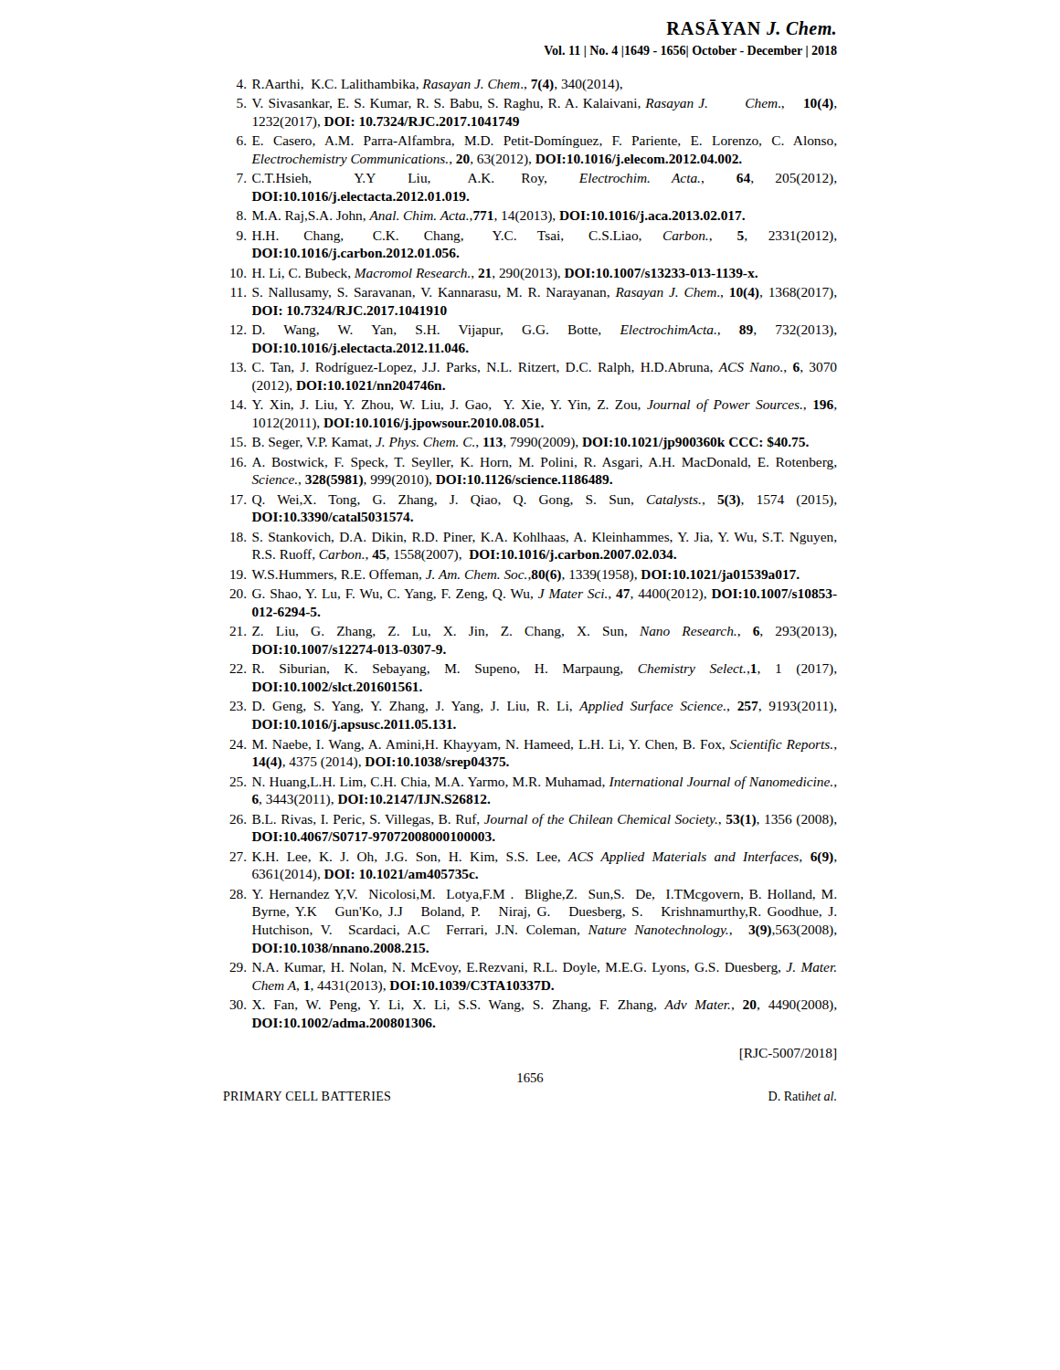RASĀYAN J. Chem.
Vol. 11 | No. 4 |1649 - 1656| October - December | 2018
R.Aarthi, K.C. Lalithambika, Rasayan J. Chem., 7(4), 340(2014),
V. Sivasankar, E. S. Kumar, R. S. Babu, S. Raghu, R. A. Kalaivani, Rasayan J. Chem., 10(4), 1232(2017), DOI: 10.7324/RJC.2017.1041749
E. Casero, A.M. Parra-Alfambra, M.D. Petit-Domínguez, F. Pariente, E. Lorenzo, C. Alonso, Electrochemistry Communications., 20, 63(2012), DOI: 10.1016/j.elecom.2012.04.002.
C.T.Hsieh, Y.Y Liu, A.K. Roy, Electrochim. Acta., 64, 205(2012), DOI: 10.1016/j.electacta.2012.01.019.
M.A. Raj,S.A. John, Anal. Chim. Acta.,771, 14(2013), DOI: 10.1016/j.aca.2013.02.017.
H.H. Chang, C.K. Chang, Y.C. Tsai, C.S.Liao, Carbon., 5, 2331(2012), DOI: 10.1016/j.carbon.2012.01.056.
H. Li, C. Bubeck, Macromol Research., 21, 290(2013), DOI: 10.1007/s13233-013-1139-x.
S. Nallusamy, S. Saravanan, V. Kannarasu, M. R. Narayanan, Rasayan J. Chem., 10(4), 1368(2017), DOI: 10.7324/RJC.2017.1041910
D. Wang, W. Yan, S.H. Vijapur, G.G. Botte, ElectrochimActa., 89, 732(2013), DOI: 10.1016/j.electacta.2012.11.046.
C. Tan, J. Rodríguez-Lopez, J.J. Parks, N.L. Ritzert, D.C. Ralph, H.D.Abruna, ACS Nano., 6, 3070 (2012), DOI: 10.1021/nn204746n.
Y. Xin, J. Liu, Y. Zhou, W. Liu, J. Gao, Y. Xie, Y. Yin, Z. Zou, Journal of Power Sources., 196, 1012(2011), DOI: 10.1016/j.jpowsour.2010.08.051.
B. Seger, V.P. Kamat, J. Phys. Chem. C., 113, 7990(2009), DOI: 10.1021/jp900360k CCC: $40.75.
A. Bostwick, F. Speck, T. Seyller, K. Horn, M. Polini, R. Asgari, A.H. MacDonald, E. Rotenberg, Science., 328(5981), 999(2010), DOI: 10.1126/science.1186489.
Q. Wei,X. Tong, G. Zhang, J. Qiao, Q. Gong, S. Sun, Catalysts., 5(3), 1574 (2015), DOI: 10.3390/catal5031574.
S. Stankovich, D.A. Dikin, R.D. Piner, K.A. Kohlhaas, A. Kleinhammes, Y. Jia, Y. Wu, S.T. Nguyen, R.S. Ruoff, Carbon., 45, 1558(2007), DOI: 10.1016/j.carbon.2007.02.034.
W.S.Hummers, R.E. Offeman, J. Am. Chem. Soc.,80(6), 1339(1958), DOI: 10.1021/ja01539a017.
G. Shao, Y. Lu, F. Wu, C. Yang, F. Zeng, Q. Wu, J Mater Sci., 47, 4400(2012), DOI: 10.1007/s10853-012-6294-5.
Z. Liu, G. Zhang, Z. Lu, X. Jin, Z. Chang, X. Sun, Nano Research., 6, 293(2013), DOI: 10.1007/s12274-013-0307-9.
R. Siburian, K. Sebayang, M. Supeno, H. Marpaung, Chemistry Select.,1, 1 (2017), DOI: 10.1002/slct.201601561.
D. Geng, S. Yang, Y. Zhang, J. Yang, J. Liu, R. Li, Applied Surface Science., 257, 9193(2011), DOI: 10.1016/j.apsusc.2011.05.131.
M. Naebe, I. Wang, A. Amini,H. Khayyam, N. Hameed, L.H. Li, Y. Chen, B. Fox, Scientific Reports., 14(4), 4375 (2014), DOI: 10.1038/srep04375.
N. Huang,L.H. Lim, C.H. Chia, M.A. Yarmo, M.R. Muhamad, International Journal of Nanomedicine., 6, 3443(2011), DOI: 10.2147/IJN.S26812.
B.L. Rivas, I. Peric, S. Villegas, B. Ruf, Journal of the Chilean Chemical Society., 53(1), 1356 (2008), DOI: 10.4067/S0717-97072008000100003.
K.H. Lee, K. J. Oh, J.G. Son, H. Kim, S.S. Lee, ACS Applied Materials and Interfaces, 6(9), 6361(2014), DOI: 10.1021/am405735c.
Y. Hernandez Y,V. Nicolosi,M. Lotya,F.M . Blighe,Z. Sun,S. De, I.TMcgovern, B. Holland, M. Byrne, Y.K Gun'Ko, J.J Boland, P. Niraj, G. Duesberg, S. Krishnamurthy,R. Goodhue, J. Hutchison, V. Scardaci, A.C Ferrari, J.N. Coleman, Nature Nanotechnology., 3(9),563(2008), DOI: 10.1038/nnano.2008.215.
N.A. Kumar, H. Nolan, N. McEvoy, E.Rezvani, R.L. Doyle, M.E.G. Lyons, G.S. Duesberg, J. Mater. Chem A, 1, 4431(2013), DOI: 10.1039/C3TA10337D.
X. Fan, W. Peng, Y. Li, X. Li, S.S. Wang, S. Zhang, F. Zhang, Adv Mater., 20, 4490(2008), DOI: 10.1002/adma.200801306.
[RJC-5007/2018]
1656
PRIMARY CELL BATTERIES
D. Ratihet al.